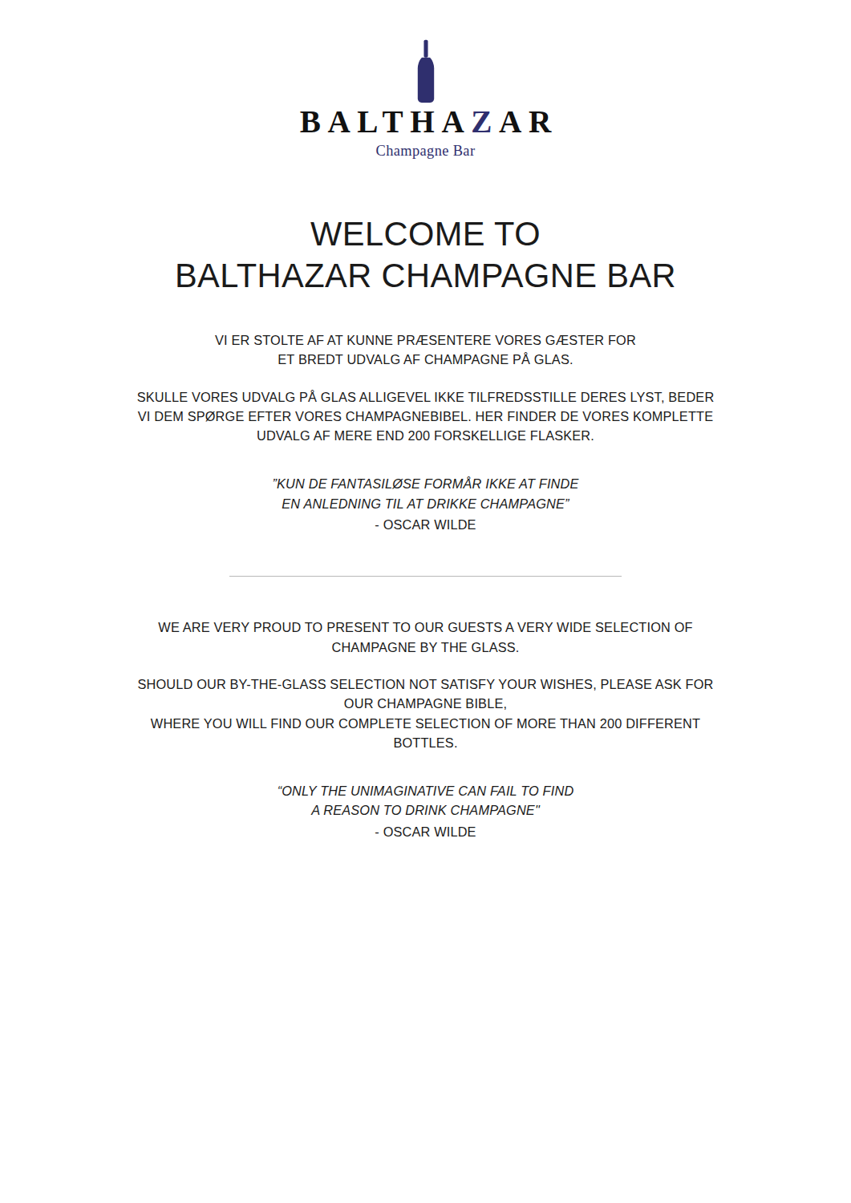BALTHAZAR
Champagne Bar
WELCOME TO BALTHAZAR CHAMPAGNE BAR
VI ER STOLTE AF AT KUNNE PRÆSENTERE VORES GÆSTER FOR
ET BREDT UDVALG AF CHAMPAGNE PÅ GLAS.
SKULLE VORES UDVALG PÅ GLAS ALLIGEVEL IKKE TILFREDSSTILLE DERES LYST, BEDER VI DEM SPØRGE EFTER VORES CHAMPAGNEBIBEL. HER FINDER DE VORES KOMPLETTE UDVALG AF MERE END 200 FORSKELLIGE FLASKER.
”KUN DE FANTASILØSE FORMÅR IKKE AT FINDE
EN ANLEDNING TIL AT DRIKKE CHAMPAGNE”
- OSCAR WILDE
WE ARE VERY PROUD TO PRESENT TO OUR GUESTS A VERY WIDE SELECTION OF CHAMPAGNE BY THE GLASS.
SHOULD OUR BY-THE-GLASS SELECTION NOT SATISFY YOUR WISHES, PLEASE ASK FOR OUR CHAMPAGNE BIBLE,
WHERE YOU WILL FIND OUR COMPLETE SELECTION OF MORE THAN 200 DIFFERENT BOTTLES.
“ONLY THE UNIMAGINATIVE CAN FAIL TO FIND
A REASON TO DRINK CHAMPAGNE"
- OSCAR WILDE